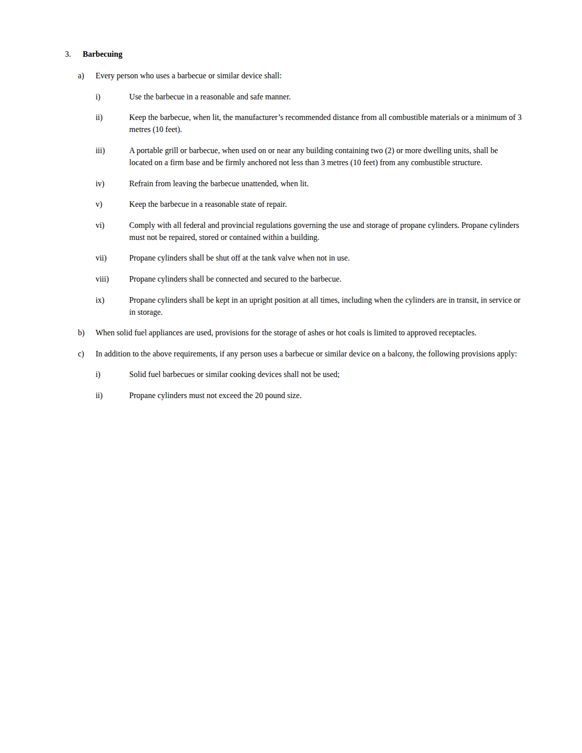3. Barbecuing
a) Every person who uses a barbecue or similar device shall:
i) Use the barbecue in a reasonable and safe manner.
ii) Keep the barbecue, when lit, the manufacturer’s recommended distance from all combustible materials or a minimum of 3 metres (10 feet).
iii) A portable grill or barbecue, when used on or near any building containing two (2) or more dwelling units, shall be located on a firm base and be firmly anchored not less than 3 metres (10 feet) from any combustible structure.
iv) Refrain from leaving the barbecue unattended, when lit.
v) Keep the barbecue in a reasonable state of repair.
vi) Comply with all federal and provincial regulations governing the use and storage of propane cylinders. Propane cylinders must not be repaired, stored or contained within a building.
vii) Propane cylinders shall be shut off at the tank valve when not in use.
viii) Propane cylinders shall be connected and secured to the barbecue.
ix) Propane cylinders shall be kept in an upright position at all times, including when the cylinders are in transit, in service or in storage.
b) When solid fuel appliances are used, provisions for the storage of ashes or hot coals is limited to approved receptacles.
c) In addition to the above requirements, if any person uses a barbecue or similar device on a balcony, the following provisions apply:
i) Solid fuel barbecues or similar cooking devices shall not be used;
ii) Propane cylinders must not exceed the 20 pound size.